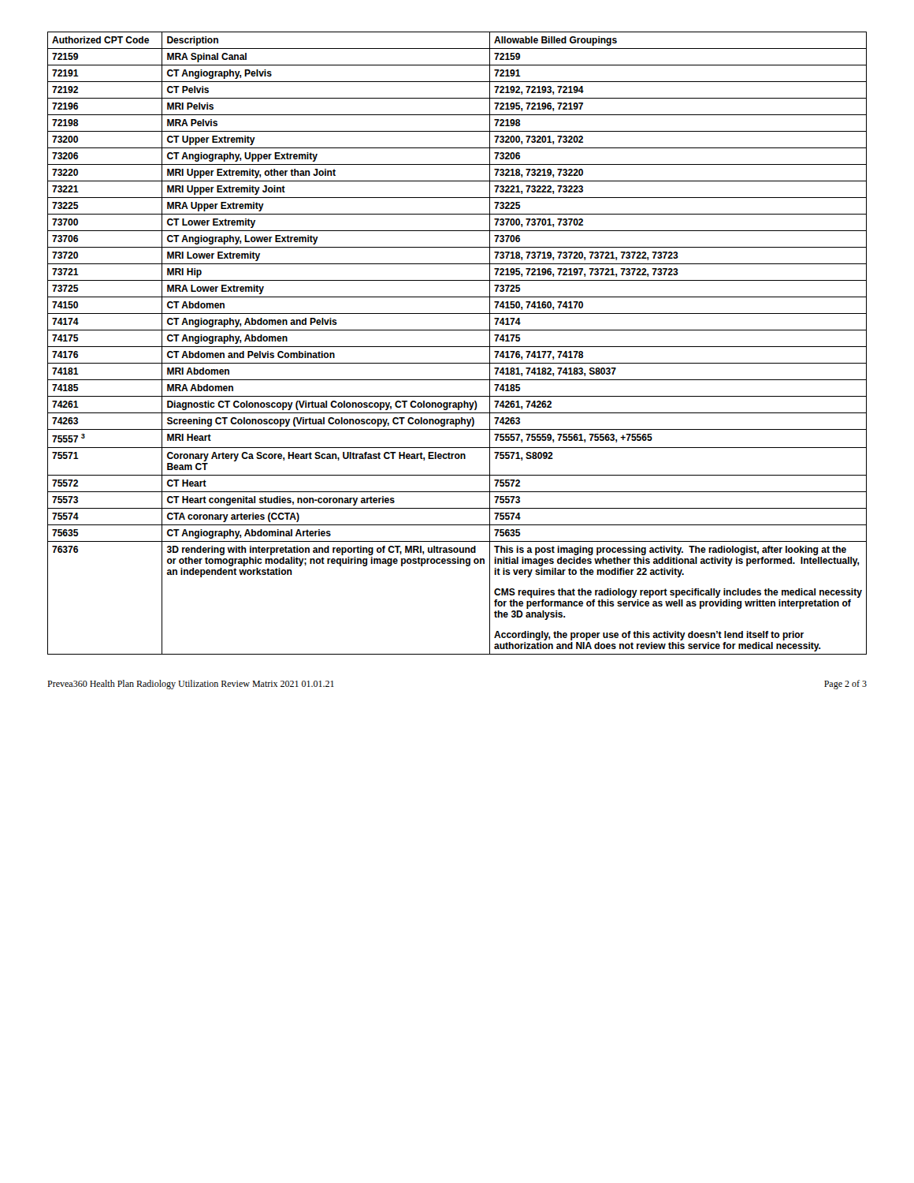| Authorized CPT Code | Description | Allowable Billed Groupings |
| --- | --- | --- |
| 72159 | MRA Spinal Canal | 72159 |
| 72191 | CT Angiography, Pelvis | 72191 |
| 72192 | CT Pelvis | 72192, 72193, 72194 |
| 72196 | MRI Pelvis | 72195, 72196, 72197 |
| 72198 | MRA Pelvis | 72198 |
| 73200 | CT Upper Extremity | 73200, 73201, 73202 |
| 73206 | CT Angiography, Upper Extremity | 73206 |
| 73220 | MRI Upper Extremity, other than Joint | 73218, 73219, 73220 |
| 73221 | MRI Upper Extremity Joint | 73221, 73222, 73223 |
| 73225 | MRA Upper Extremity | 73225 |
| 73700 | CT Lower Extremity | 73700, 73701, 73702 |
| 73706 | CT Angiography, Lower Extremity | 73706 |
| 73720 | MRI Lower Extremity | 73718, 73719, 73720, 73721, 73722, 73723 |
| 73721 | MRI Hip | 72195, 72196, 72197, 73721, 73722, 73723 |
| 73725 | MRA Lower Extremity | 73725 |
| 74150 | CT Abdomen | 74150, 74160, 74170 |
| 74174 | CT Angiography, Abdomen and Pelvis | 74174 |
| 74175 | CT Angiography, Abdomen | 74175 |
| 74176 | CT Abdomen and Pelvis Combination | 74176, 74177, 74178 |
| 74181 | MRI Abdomen | 74181, 74182, 74183, S8037 |
| 74185 | MRA Abdomen | 74185 |
| 74261 | Diagnostic CT Colonoscopy (Virtual Colonoscopy, CT Colonography) | 74261, 74262 |
| 74263 | Screening CT Colonoscopy (Virtual Colonoscopy, CT Colonography) | 74263 |
| 75557 3 | MRI Heart | 75557, 75559, 75561, 75563, +75565 |
| 75571 | Coronary Artery Ca Score, Heart Scan, Ultrafast CT Heart, Electron Beam CT | 75571, S8092 |
| 75572 | CT Heart | 75572 |
| 75573 | CT Heart congenital studies, non-coronary arteries | 75573 |
| 75574 | CTA coronary arteries (CCTA) | 75574 |
| 75635 | CT Angiography, Abdominal Arteries | 75635 |
| 76376 | 3D rendering with interpretation and reporting of CT, MRI, ultrasound or other tomographic modality; not requiring image postprocessing on an independent workstation | This is a post imaging processing activity. The radiologist, after looking at the initial images decides whether this additional activity is performed. Intellectually, it is very similar to the modifier 22 activity. CMS requires that the radiology report specifically includes the medical necessity for the performance of this service as well as providing written interpretation of the 3D analysis. Accordingly, the proper use of this activity doesn’t lend itself to prior authorization and NIA does not review this service for medical necessity. |
Prevea360 Health Plan Radiology Utilization Review Matrix 2021 01.01.21 Page 2 of 3